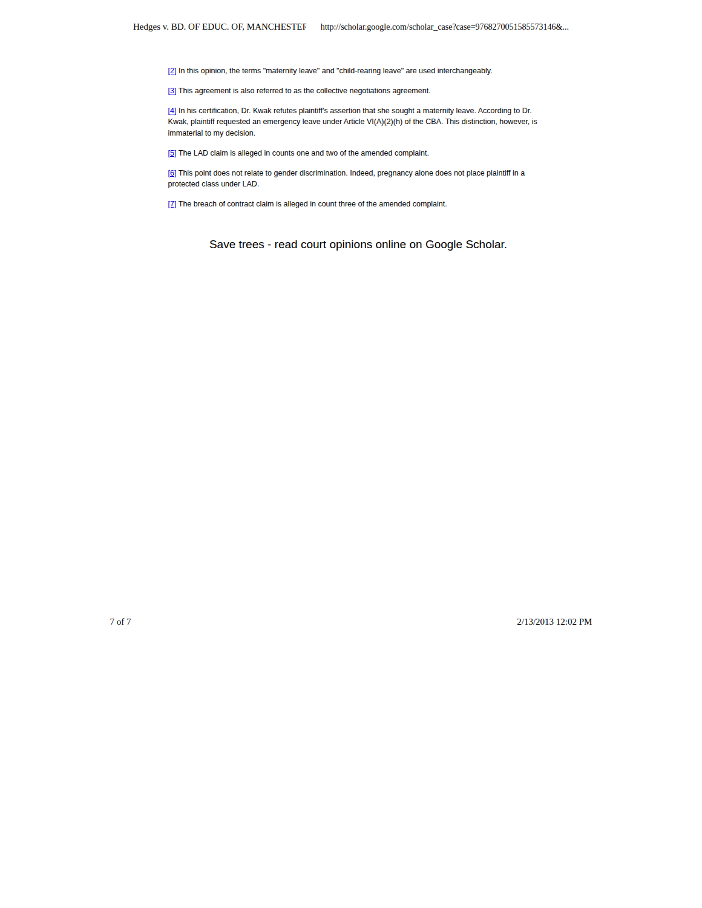Hedges v. BD. OF EDUC. OF, MANCHESTER REGIONAL HIGH SCH....
http://scholar.google.com/scholar_case?case=9768270051585573146&...
[2] In this opinion, the terms "maternity leave" and "child-rearing leave" are used interchangeably.
[3] This agreement is also referred to as the collective negotiations agreement.
[4] In his certification, Dr. Kwak refutes plaintiff's assertion that she sought a maternity leave. According to Dr. Kwak, plaintiff requested an emergency leave under Article VI(A)(2)(h) of the CBA. This distinction, however, is immaterial to my decision.
[5] The LAD claim is alleged in counts one and two of the amended complaint.
[6] This point does not relate to gender discrimination. Indeed, pregnancy alone does not place plaintiff in a protected class under LAD.
[7] The breach of contract claim is alleged in count three of the amended complaint.
Save trees - read court opinions online on Google Scholar.
7 of 7
2/13/2013 12:02 PM